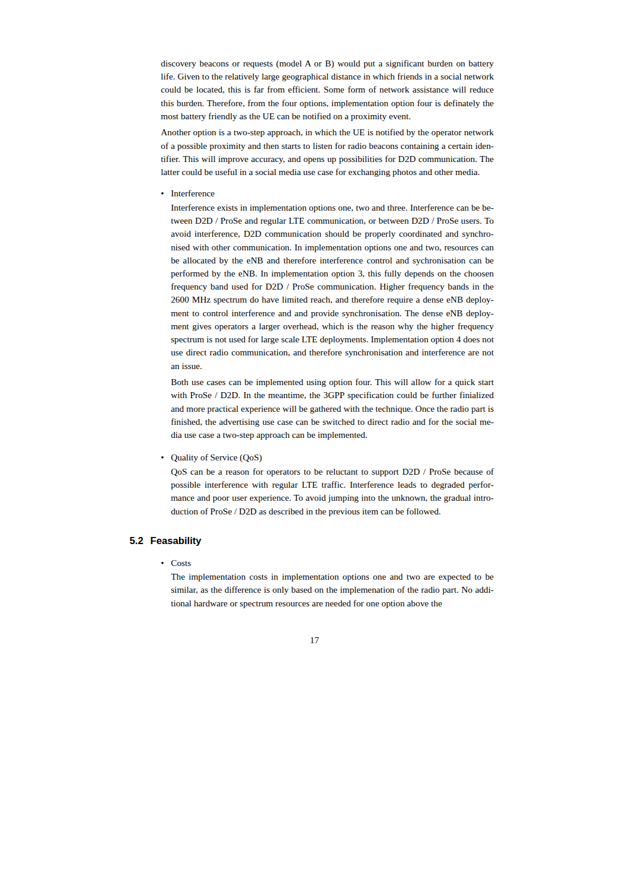discovery beacons or requests (model A or B) would put a significant burden on battery life. Given to the relatively large geographical distance in which friends in a social network could be located, this is far from efficient. Some form of network assistance will reduce this burden. Therefore, from the four options, implementation option four is definately the most battery friendly as the UE can be notified on a proximity event.
Another option is a two-step approach, in which the UE is notified by the operator network of a possible proximity and then starts to listen for radio beacons containing a certain identifier. This will improve accuracy, and opens up possibilities for D2D communication. The latter could be useful in a social media use case for exchanging photos and other media.
Interference
Interference exists in implementation options one, two and three. Interference can be between D2D / ProSe and regular LTE communication, or between D2D / ProSe users. To avoid interference, D2D communication should be properly coordinated and synchronised with other communication. In implementation options one and two, resources can be allocated by the eNB and therefore interference control and sychronisation can be performed by the eNB. In implementation option 3, this fully depends on the choosen frequency band used for D2D / ProSe communication. Higher frequency bands in the 2600 MHz spectrum do have limited reach, and therefore require a dense eNB deployment to control interference and and provide synchronisation. The dense eNB deployment gives operators a larger overhead, which is the reason why the higher frequency spectrum is not used for large scale LTE deployments. Implementation option 4 does not use direct radio communication, and therefore synchronisation and interference are not an issue.
Both use cases can be implemented using option four. This will allow for a quick start with ProSe / D2D. In the meantime, the 3GPP specification could be further finialized and more practical experience will be gathered with the technique. Once the radio part is finished, the advertising use case can be switched to direct radio and for the social media use case a two-step approach can be implemented.
Quality of Service (QoS)
QoS can be a reason for operators to be reluctant to support D2D / ProSe because of possible interference with regular LTE traffic. Interference leads to degraded performance and poor user experience. To avoid jumping into the unknown, the gradual introduction of ProSe / D2D as described in the previous item can be followed.
5.2 Feasability
Costs
The implementation costs in implementation options one and two are expected to be similar, as the difference is only based on the implemenation of the radio part. No additional hardware or spectrum resources are needed for one option above the
17